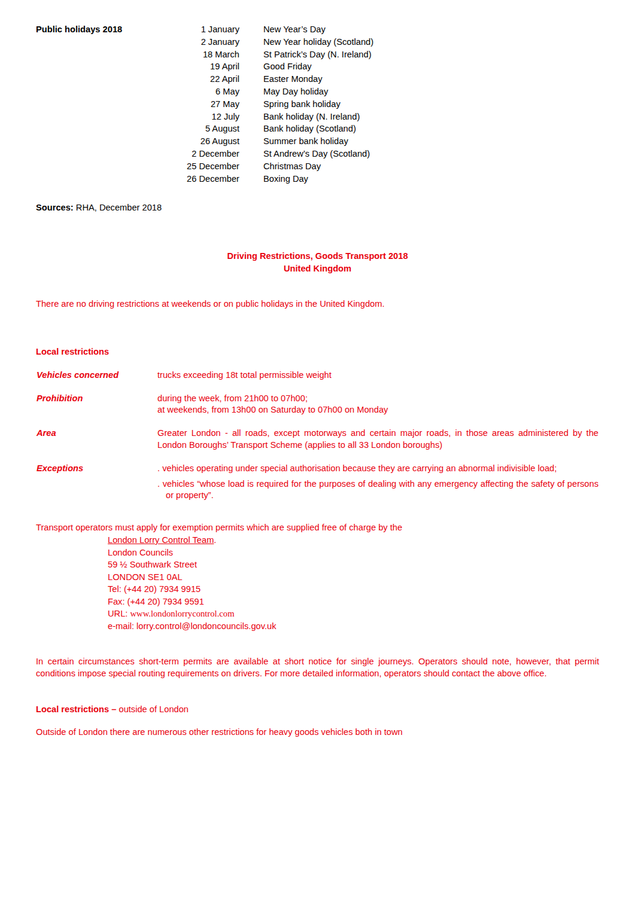Public holidays 2018
| 1 January | New Year’s Day |
| 2 January | New Year holiday (Scotland) |
| 18 March | St Patrick’s Day (N. Ireland) |
| 19 April | Good Friday |
| 22 April | Easter Monday |
| 6 May | May Day holiday |
| 27 May | Spring bank holiday |
| 12 July | Bank holiday (N. Ireland) |
| 5 August | Bank holiday (Scotland) |
| 26 August | Summer bank holiday |
| 2 December | St Andrew’s Day (Scotland) |
| 25 December | Christmas Day |
| 26 December | Boxing Day |
Sources: RHA, December 2018
Driving Restrictions, Goods Transport 2018
United Kingdom
There are no driving restrictions at weekends or on public holidays in the United Kingdom.
Local restrictions
| Vehicles concerned | trucks exceeding 18t total permissible weight |
| Prohibition | during the week, from 21h00 to 07h00; at weekends, from 13h00 on Saturday to 07h00 on Monday |
| Area | Greater London - all roads, except motorways and certain major roads, in those areas administered by the London Boroughs’ Transport Scheme (applies to all 33 London boroughs) |
| Exceptions | vehicles operating under special authorisation because they are carrying an abnormal indivisible load; vehicles “whose load is required for the purposes of dealing with any emergency affecting the safety of persons or property”. |
Transport operators must apply for exemption permits which are supplied free of charge by the
London Lorry Control Team.
London Councils
59 ½ Southwark Street
LONDON SE1 0AL
Tel: (+44 20) 7934 9915
Fax: (+44 20) 7934 9591
URL: www.londonlorrycontrol.com
e-mail: lorry.control@londoncouncils.gov.uk
In certain circumstances short-term permits are available at short notice for single journeys. Operators should note, however, that permit conditions impose special routing requirements on drivers. For more detailed information, operators should contact the above office.
Local restrictions – outside of London
Outside of London there are numerous other restrictions for heavy goods vehicles both in town